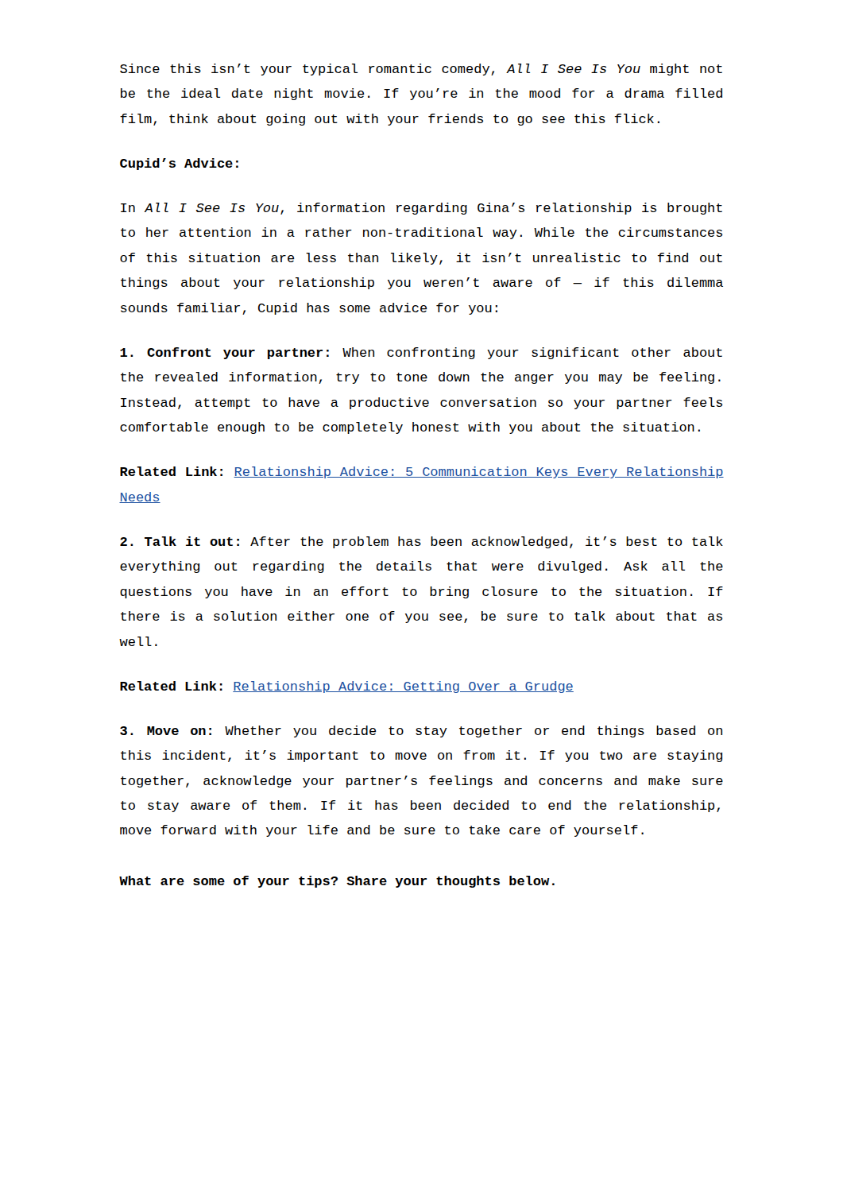Since this isn’t your typical romantic comedy, All I See Is You might not be the ideal date night movie. If you’re in the mood for a drama filled film, think about going out with your friends to go see this flick.
Cupid’s Advice:
In All I See Is You, information regarding Gina’s relationship is brought to her attention in a rather non-traditional way. While the circumstances of this situation are less than likely, it isn’t unrealistic to find out things about your relationship you weren’t aware of — if this dilemma sounds familiar, Cupid has some advice for you:
1. Confront your partner: When confronting your significant other about the revealed information, try to tone down the anger you may be feeling. Instead, attempt to have a productive conversation so your partner feels comfortable enough to be completely honest with you about the situation.
Related Link: Relationship Advice: 5 Communication Keys Every Relationship Needs
2. Talk it out: After the problem has been acknowledged, it’s best to talk everything out regarding the details that were divulged. Ask all the questions you have in an effort to bring closure to the situation. If there is a solution either one of you see, be sure to talk about that as well.
Related Link: Relationship Advice: Getting Over a Grudge
3. Move on: Whether you decide to stay together or end things based on this incident, it’s important to move on from it. If you two are staying together, acknowledge your partner’s feelings and concerns and make sure to stay aware of them. If it has been decided to end the relationship, move forward with your life and be sure to take care of yourself.
What are some of your tips? Share your thoughts below.